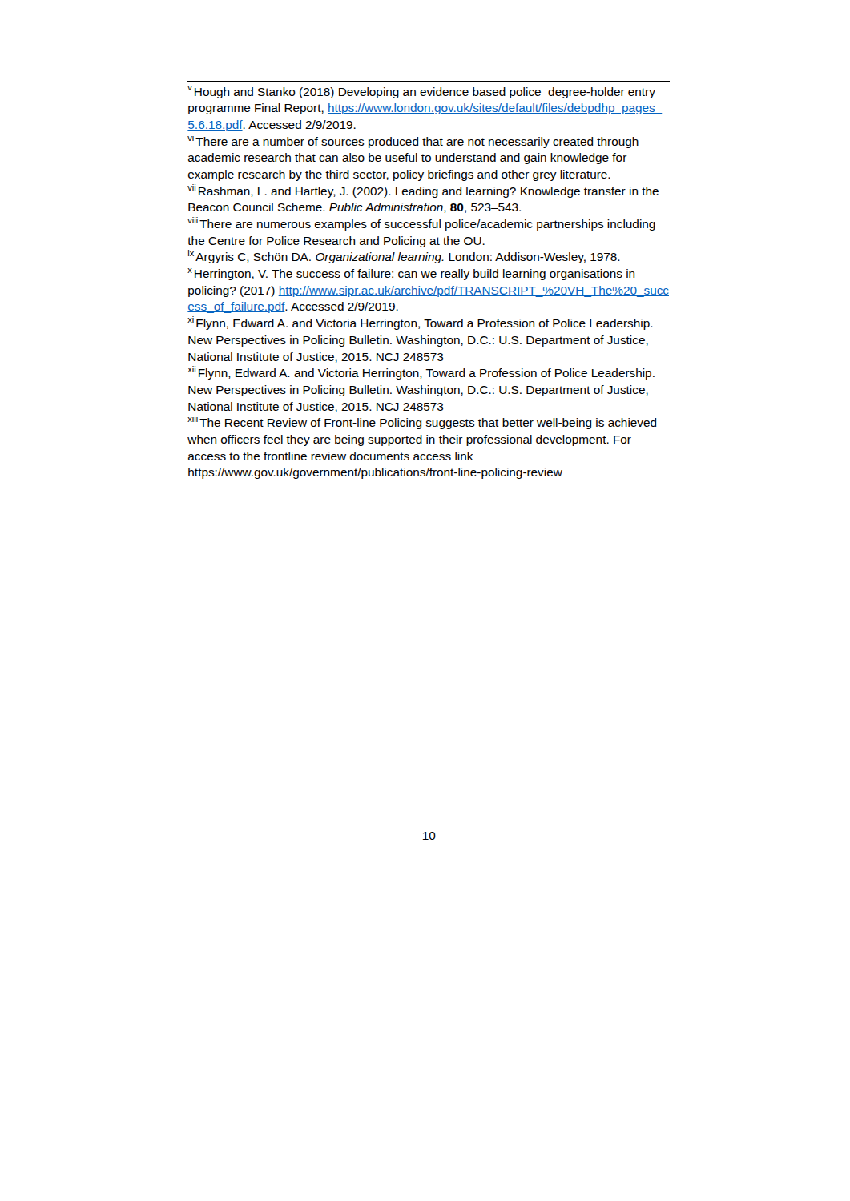vHough and Stanko (2018) Developing an evidence based police degree-holder entry programme Final Report, https://www.london.gov.uk/sites/default/files/debpdhp_pages_5.6.18.pdf. Accessed 2/9/2019.
viThere are a number of sources produced that are not necessarily created through academic research that can also be useful to understand and gain knowledge for example research by the third sector, policy briefings and other grey literature.
viiRashman, L. and Hartley, J. (2002). Leading and learning? Knowledge transfer in the Beacon Council Scheme. Public Administration, 80, 523–543.
viiiThere are numerous examples of successful police/academic partnerships including the Centre for Police Research and Policing at the OU.
ixArgyris C, Schön DA. Organizational learning. London: Addison-Wesley, 1978.
xHerrington, V. The success of failure: can we really build learning organisations in policing? (2017) http://www.sipr.ac.uk/archive/pdf/TRANSCRIPT_%20VH_The%20_success_of_failure.pdf. Accessed 2/9/2019.
xiFlynn, Edward A. and Victoria Herrington, Toward a Profession of Police Leadership. New Perspectives in Policing Bulletin. Washington, D.C.: U.S. Department of Justice, National Institute of Justice, 2015. NCJ 248573
xiiFlynn, Edward A. and Victoria Herrington, Toward a Profession of Police Leadership. New Perspectives in Policing Bulletin. Washington, D.C.: U.S. Department of Justice, National Institute of Justice, 2015. NCJ 248573
xiiiThe Recent Review of Front-line Policing suggests that better well-being is achieved when officers feel they are being supported in their professional development. For access to the frontline review documents access link https://www.gov.uk/government/publications/front-line-policing-review
10